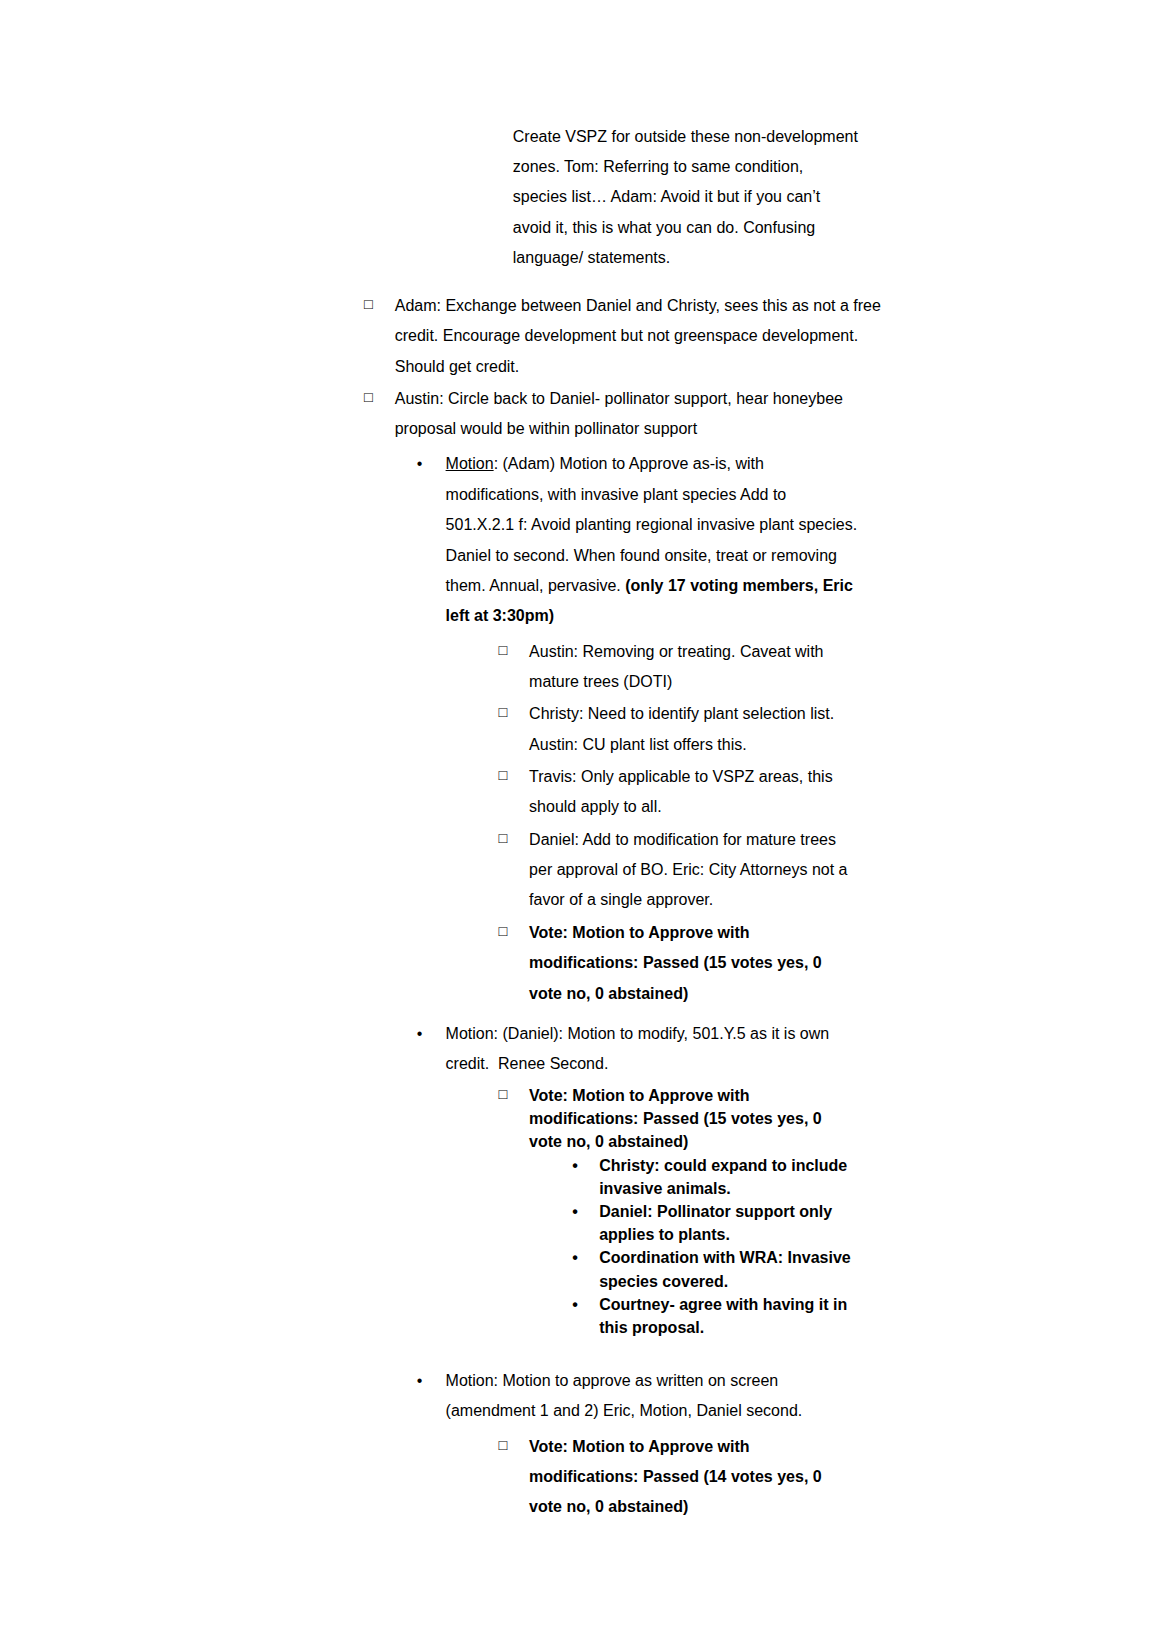Create VSPZ for outside these non-development zones. Tom: Referring to same condition, species list… Adam: Avoid it but if you can’t avoid it, this is what you can do. Confusing language/ statements.
Adam: Exchange between Daniel and Christy, sees this as not a free credit. Encourage development but not greenspace development. Should get credit.
Austin: Circle back to Daniel- pollinator support, hear honeybee proposal would be within pollinator support
Motion: (Adam) Motion to Approve as-is, with modifications, with invasive plant species Add to 501.X.2.1 f: Avoid planting regional invasive plant species. Daniel to second. When found onsite, treat or removing them. Annual, pervasive. (only 17 voting members, Eric left at 3:30pm)
Austin: Removing or treating. Caveat with mature trees (DOTI)
Christy: Need to identify plant selection list. Austin: CU plant list offers this.
Travis: Only applicable to VSPZ areas, this should apply to all.
Daniel: Add to modification for mature trees per approval of BO. Eric: City Attorneys not a favor of a single approver.
Vote: Motion to Approve with modifications: Passed (15 votes yes, 0 vote no, 0 abstained)
Motion: (Daniel): Motion to modify, 501.Y.5 as it is own credit. Renee Second.
Vote: Motion to Approve with modifications: Passed (15 votes yes, 0 vote no, 0 abstained)
Christy: could expand to include invasive animals.
Daniel: Pollinator support only applies to plants.
Coordination with WRA: Invasive species covered.
Courtney- agree with having it in this proposal.
Motion: Motion to approve as written on screen (amendment 1 and 2) Eric, Motion, Daniel second.
Vote: Motion to Approve with modifications: Passed (14 votes yes, 0 vote no, 0 abstained)